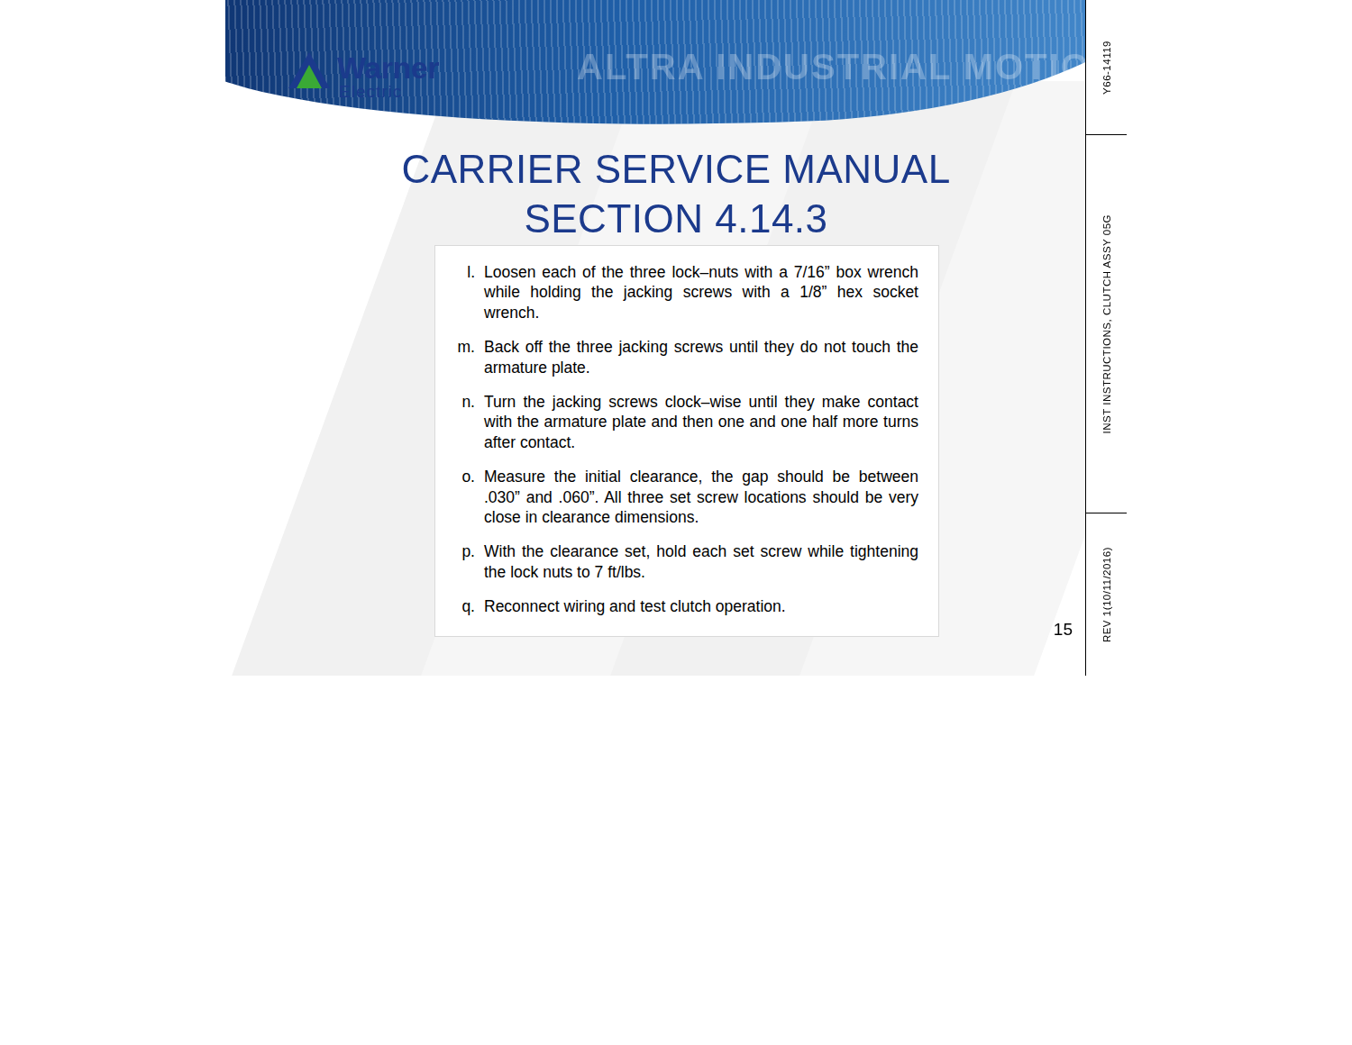ALTRA INDUSTRIAL MOTION
Warner
Electric
CARRIER SERVICE MANUAL
SECTION 4.14.3
l. Loosen each of the three lock–nuts with a 7/16” box wrench while holding the jacking screws with a 1/8” hex socket wrench.
m. Back off the three jacking screws until they do not touch the armature plate.
n. Turn the jacking screws clock–wise until they make contact with the armature plate and then one and one half more turns after contact.
o. Measure the initial clearance, the gap should be between .030” and .060”. All three set screw locations should be very close in clearance dimensions.
p. With the clearance set, hold each set screw while tightening the lock nuts to 7 ft/lbs.
q. Reconnect wiring and test clutch operation.
15
Y66-14119
INST INSTRUCTIONS, CLUTCH ASSY 05G
REV 1(10/11/2016)